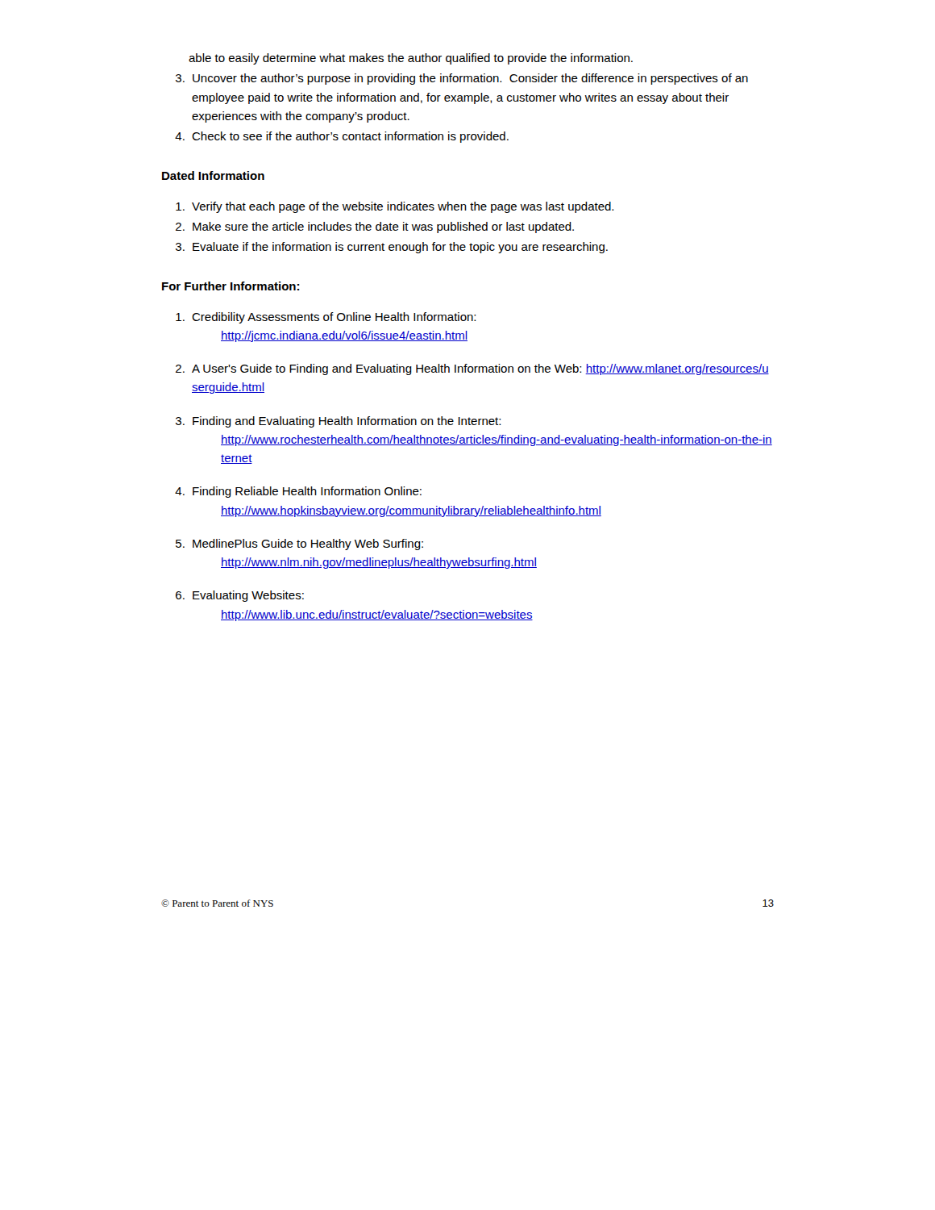able to easily determine what makes the author qualified to provide the information.
Uncover the author’s purpose in providing the information. Consider the difference in perspectives of an employee paid to write the information and, for example, a customer who writes an essay about their experiences with the company’s product.
Check to see if the author’s contact information is provided.
Dated Information
Verify that each page of the website indicates when the page was last updated.
Make sure the article includes the date it was published or last updated.
Evaluate if the information is current enough for the topic you are researching.
For Further Information:
Credibility Assessments of Online Health Information: http://jcmc.indiana.edu/vol6/issue4/eastin.html
A User's Guide to Finding and Evaluating Health Information on the Web: http://www.mlanet.org/resources/userguide.html
Finding and Evaluating Health Information on the Internet: http://www.rochesterhealth.com/healthnotes/articles/finding-and-evaluating-health-information-on-the-internet
Finding Reliable Health Information Online: http://www.hopkinsbayview.org/communitylibrary/reliablehealthinfo.html
MedlinePlus Guide to Healthy Web Surfing: http://www.nlm.nih.gov/medlineplus/healthywebsurfing.html
Evaluating Websites: http://www.lib.unc.edu/instruct/evaluate/?section=websites
© Parent to Parent of NYS 13